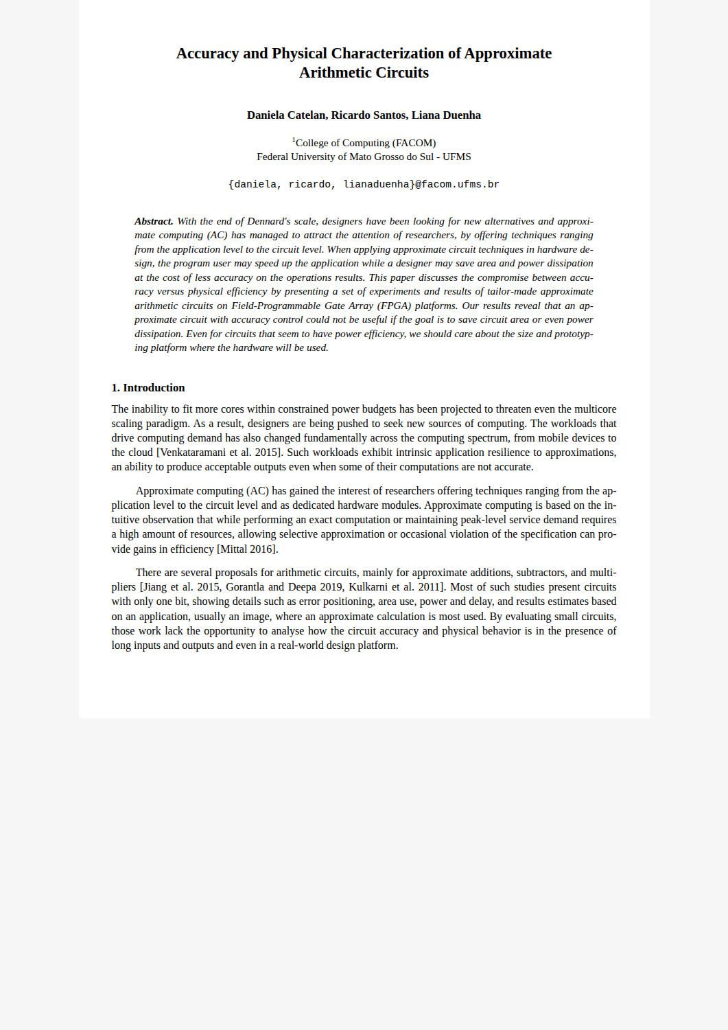Accuracy and Physical Characterization of Approximate
Arithmetic Circuits
Daniela Catelan, Ricardo Santos, Liana Duenha
1College of Computing (FACOM)
Federal University of Mato Grosso do Sul - UFMS
{daniela, ricardo, lianaduenha}@facom.ufms.br
Abstract. With the end of Dennard's scale, designers have been looking for new alternatives and approximate computing (AC) has managed to attract the attention of researchers, by offering techniques ranging from the application level to the circuit level. When applying approximate circuit techniques in hardware design, the program user may speed up the application while a designer may save area and power dissipation at the cost of less accuracy on the operations results. This paper discusses the compromise between accuracy versus physical efficiency by presenting a set of experiments and results of tailor-made approximate arithmetic circuits on Field-Programmable Gate Array (FPGA) platforms. Our results reveal that an approximate circuit with accuracy control could not be useful if the goal is to save circuit area or even power dissipation. Even for circuits that seem to have power efficiency, we should care about the size and prototyping platform where the hardware will be used.
1. Introduction
The inability to fit more cores within constrained power budgets has been projected to threaten even the multicore scaling paradigm. As a result, designers are being pushed to seek new sources of computing. The workloads that drive computing demand has also changed fundamentally across the computing spectrum, from mobile devices to the cloud [Venkataramani et al. 2015]. Such workloads exhibit intrinsic application resilience to approximations, an ability to produce acceptable outputs even when some of their computations are not accurate.
Approximate computing (AC) has gained the interest of researchers offering techniques ranging from the application level to the circuit level and as dedicated hardware modules. Approximate computing is based on the intuitive observation that while performing an exact computation or maintaining peak-level service demand requires a high amount of resources, allowing selective approximation or occasional violation of the specification can provide gains in efficiency [Mittal 2016].
There are several proposals for arithmetic circuits, mainly for approximate additions, subtractors, and multipliers [Jiang et al. 2015, Gorantla and Deepa 2019, Kulkarni et al. 2011]. Most of such studies present circuits with only one bit, showing details such as error positioning, area use, power and delay, and results estimates based on an application, usually an image, where an approximate calculation is most used. By evaluating small circuits, those work lack the opportunity to analyse how the circuit accuracy and physical behavior is in the presence of long inputs and outputs and even in a real-world design platform.